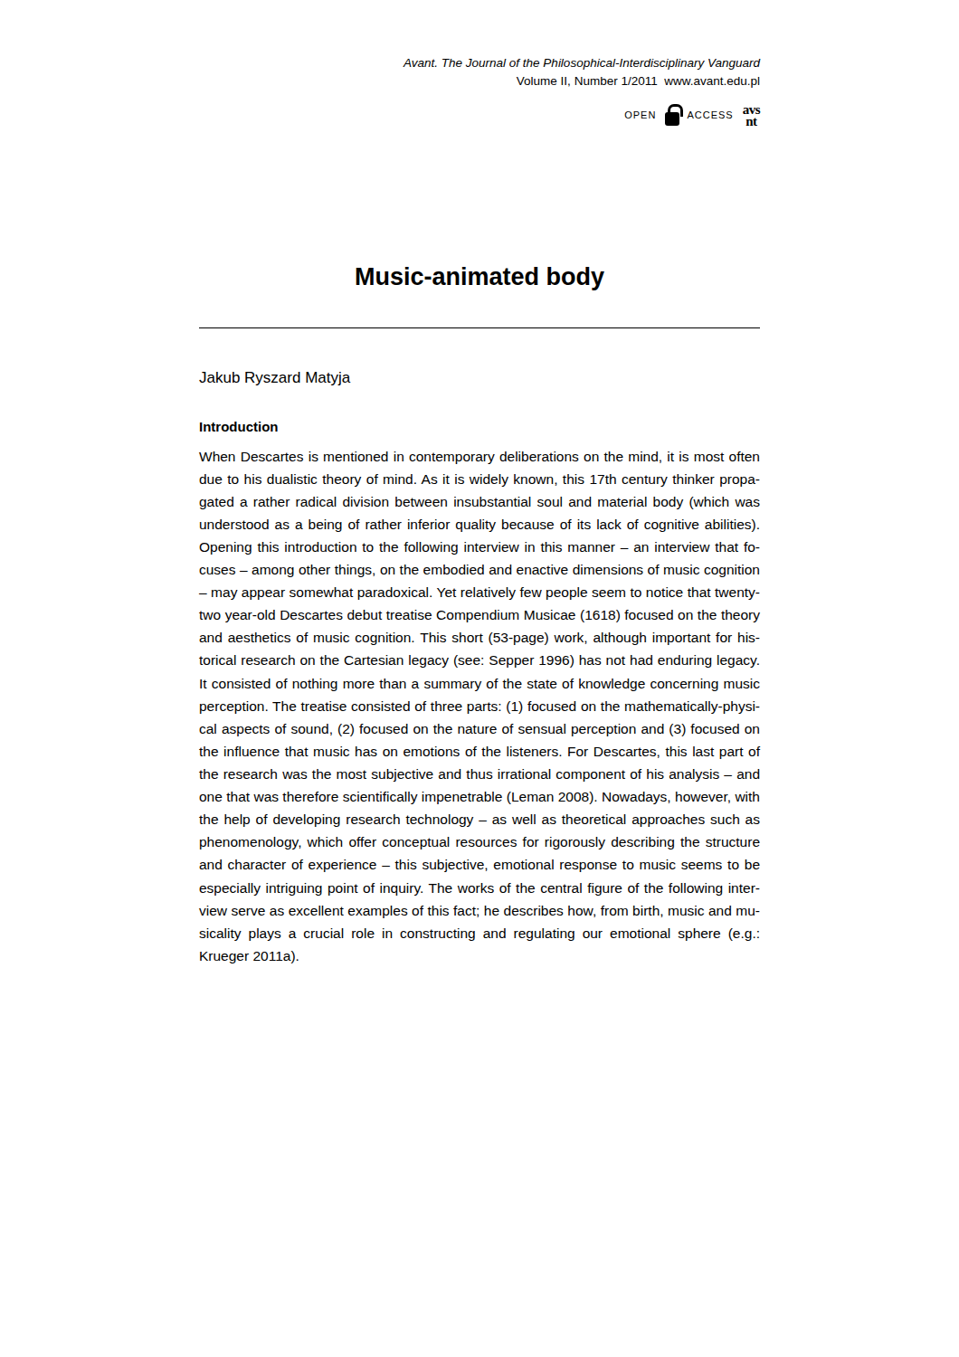Avant. The Journal of the Philosophical-Interdisciplinary Vanguard
Volume II, Number 1/2011 www.avant.edu.pl
OPEN ACCESS
avs nt
Music-animated body
Jakub Ryszard Matyja
Introduction
When Descartes is mentioned in contemporary deliberations on the mind, it is most often due to his dualistic theory of mind. As it is widely known, this 17th century thinker propagated a rather radical division between insubstantial soul and material body (which was understood as a being of rather inferior quality because of its lack of cognitive abilities). Opening this introduction to the following interview in this manner – an interview that focuses – among other things, on the embodied and enactive dimensions of music cognition – may appear somewhat paradoxical. Yet relatively few people seem to notice that twenty-two year-old Descartes debut treatise Compendium Musicae (1618) focused on the theory and aesthetics of music cognition. This short (53-page) work, although important for historical research on the Cartesian legacy (see: Sepper 1996) has not had enduring legacy. It consisted of nothing more than a summary of the state of knowledge concerning music perception. The treatise consisted of three parts: (1) focused on the mathematically-physical aspects of sound, (2) focused on the nature of sensual perception and (3) focused on the influence that music has on emotions of the listeners. For Descartes, this last part of the research was the most subjective and thus irrational component of his analysis – and one that was therefore scientifically impenetrable (Leman 2008). Nowadays, however, with the help of developing research technology – as well as theoretical approaches such as phenomenology, which offer conceptual resources for rigorously describing the structure and character of experience – this subjective, emotional response to music seems to be especially intriguing point of inquiry. The works of the central figure of the following interview serve as excellent examples of this fact; he describes how, from birth, music and musicality plays a crucial role in constructing and regulating our emotional sphere (e.g.: Krueger 2011a).